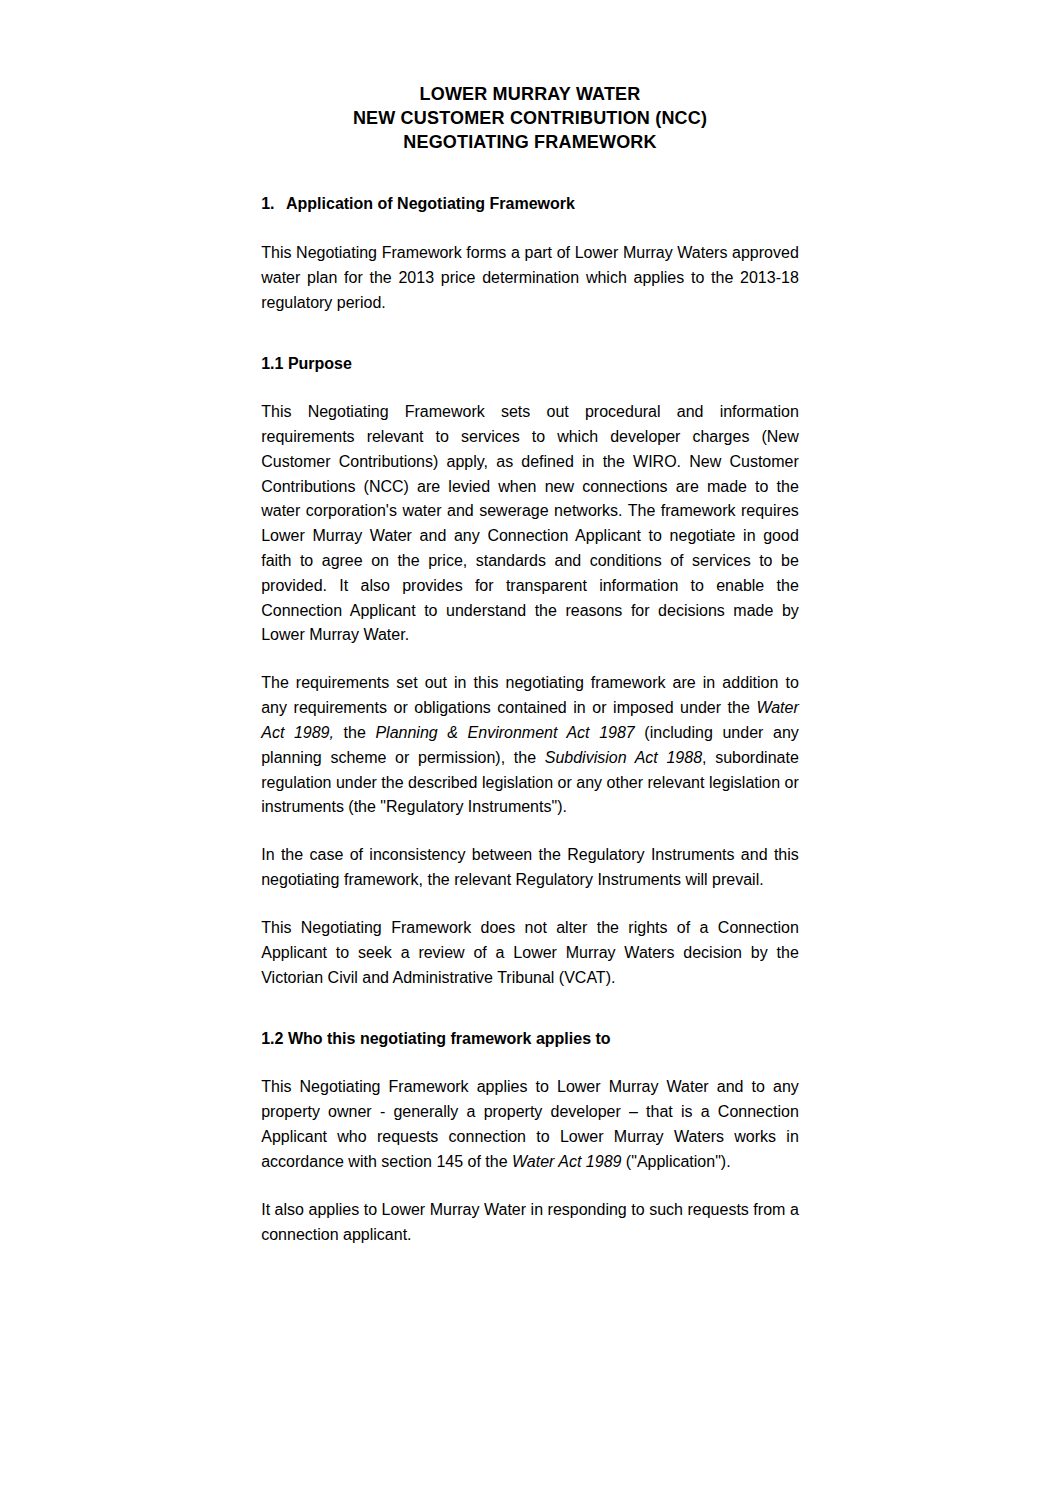LOWER MURRAY WATER
NEW CUSTOMER CONTRIBUTION (NCC)
NEGOTIATING FRAMEWORK
1. Application of Negotiating Framework
This Negotiating Framework forms a part of Lower Murray Waters approved water plan for the 2013 price determination which applies to the 2013-18 regulatory period.
1.1 Purpose
This Negotiating Framework sets out procedural and information requirements relevant to services to which developer charges (New Customer Contributions) apply, as defined in the WIRO. New Customer Contributions (NCC) are levied when new connections are made to the water corporation's water and sewerage networks. The framework requires Lower Murray Water and any Connection Applicant to negotiate in good faith to agree on the price, standards and conditions of services to be provided. It also provides for transparent information to enable the Connection Applicant to understand the reasons for decisions made by Lower Murray Water.
The requirements set out in this negotiating framework are in addition to any requirements or obligations contained in or imposed under the Water Act 1989, the Planning & Environment Act 1987 (including under any planning scheme or permission), the Subdivision Act 1988, subordinate regulation under the described legislation or any other relevant legislation or instruments (the "Regulatory Instruments").
In the case of inconsistency between the Regulatory Instruments and this negotiating framework, the relevant Regulatory Instruments will prevail.
This Negotiating Framework does not alter the rights of a Connection Applicant to seek a review of a Lower Murray Waters decision by the Victorian Civil and Administrative Tribunal (VCAT).
1.2 Who this negotiating framework applies to
This Negotiating Framework applies to Lower Murray Water and to any property owner - generally a property developer – that is a Connection Applicant who requests connection to Lower Murray Waters works in accordance with section 145 of the Water Act 1989 ("Application").
It also applies to Lower Murray Water in responding to such requests from a connection applicant.